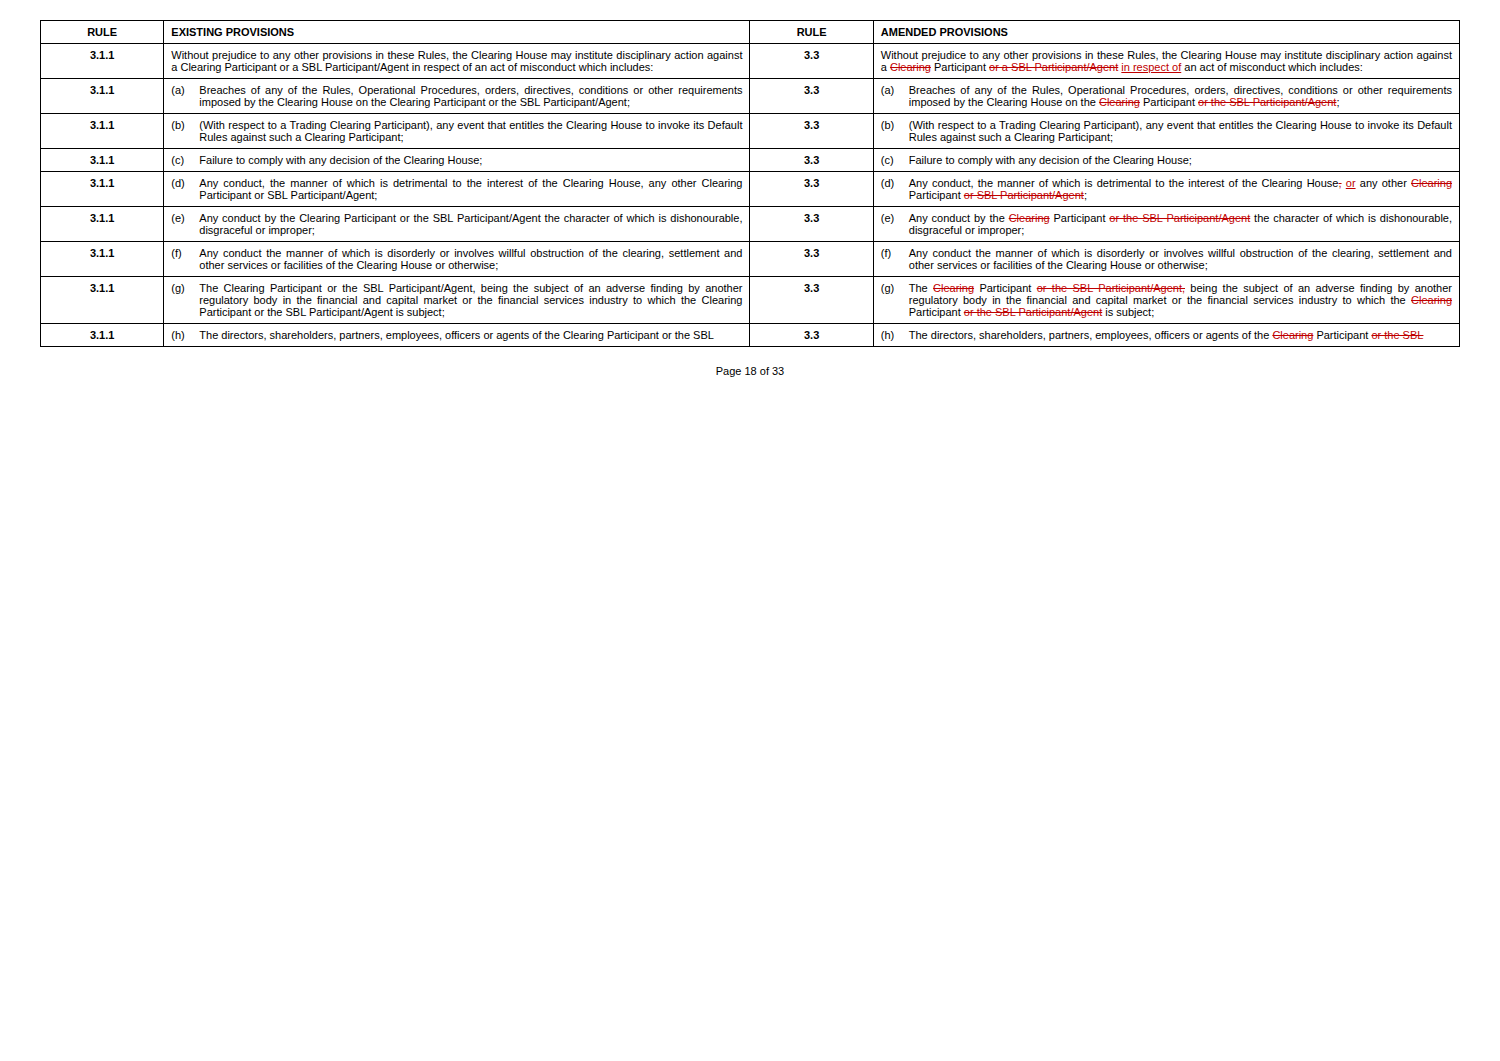| RULE | EXISTING PROVISIONS | RULE | AMENDED PROVISIONS |
| --- | --- | --- | --- |
| 3.1.1 | Without prejudice to any other provisions in these Rules, the Clearing House may institute disciplinary action against a Clearing Participant or a SBL Participant/Agent in respect of an act of misconduct which includes: | 3.3 | Without prejudice to any other provisions in these Rules, the Clearing House may institute disciplinary action against a Clearing Participant or a SBL Participant/Agent in respect of an act of misconduct which includes: |
| 3.1.1 | (a) Breaches of any of the Rules, Operational Procedures, orders, directives, conditions or other requirements imposed by the Clearing House on the Clearing Participant or the SBL Participant/Agent; | 3.3 | (a) Breaches of any of the Rules, Operational Procedures, orders, directives, conditions or other requirements imposed by the Clearing House on the Clearing Participant or the SBL Participant/Agent ; |
| 3.1.1 | (b) (With respect to a Trading Clearing Participant), any event that entitles the Clearing House to invoke its Default Rules against such a Clearing Participant; | 3.3 | (b) (With respect to a Trading Clearing Participant), any event that entitles the Clearing House to invoke its Default Rules against such a Clearing Participant; |
| 3.1.1 | (c) Failure to comply with any decision of the Clearing House; | 3.3 | (c) Failure to comply with any decision of the Clearing House; |
| 3.1.1 | (d) Any conduct, the manner of which is detrimental to the interest of the Clearing House, any other Clearing Participant or SBL Participant/Agent; | 3.3 | (d) Any conduct, the manner of which is detrimental to the interest of the Clearing House , or any other Clearing Participant or SBL Participant/Agent ; |
| 3.1.1 | (e) Any conduct by the Clearing Participant or the SBL Participant/Agent the character of which is dishonourable, disgraceful or improper; | 3.3 | (e) Any conduct by the Clearing Participant or the SBL Participant/Agent the character of which is dishonourable, disgraceful or improper; |
| 3.1.1 | (f) Any conduct the manner of which is disorderly or involves willful obstruction of the clearing, settlement and other services or facilities of the Clearing House or otherwise; | 3.3 | (f) Any conduct the manner of which is disorderly or involves willful obstruction of the clearing, settlement and other services or facilities of the Clearing House or otherwise; |
| 3.1.1 | (g) The Clearing Participant or the SBL Participant/Agent, being the subject of an adverse finding by another regulatory body in the financial and capital market or the financial services industry to which the Clearing Participant or the SBL Participant/Agent is subject; | 3.3 | (g) The Clearing Participant or the SBL Participant/Agent, being the subject of an adverse finding by another regulatory body in the financial and capital market or the financial services industry to which the Clearing Participant or the SBL Participant/Agent is subject; |
| 3.1.1 | (h) The directors, shareholders, partners, employees, officers or agents of the Clearing Participant or the SBL | 3.3 | (h) The directors, shareholders, partners, employees, officers or agents of the Clearing Participant or the SBL |
Page 18 of 33